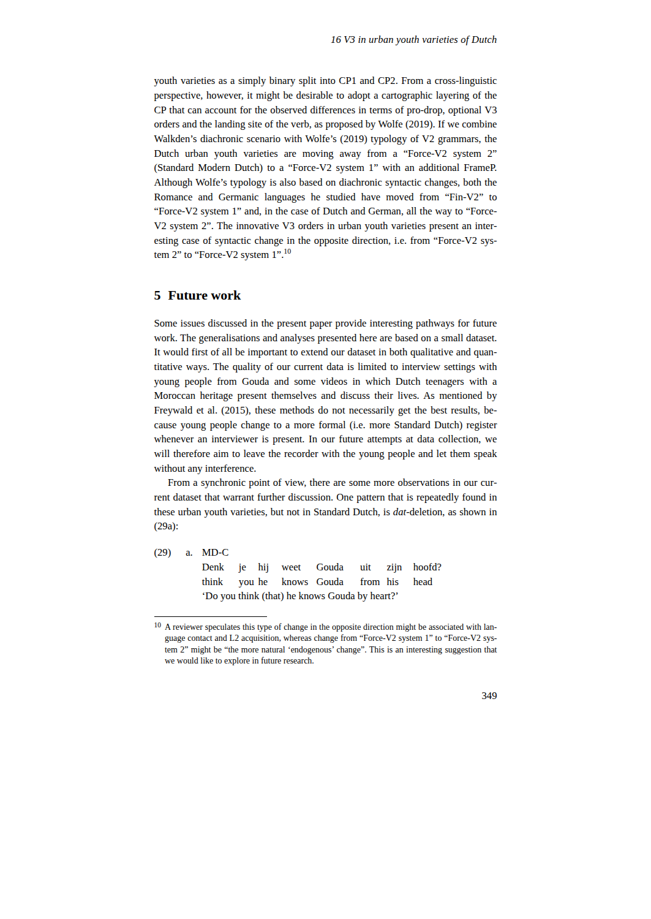16 V3 in urban youth varieties of Dutch
youth varieties as a simply binary split into CP1 and CP2. From a cross-linguistic perspective, however, it might be desirable to adopt a cartographic layering of the CP that can account for the observed differences in terms of pro-drop, optional V3 orders and the landing site of the verb, as proposed by Wolfe (2019). If we combine Walkden’s diachronic scenario with Wolfe’s (2019) typology of V2 grammars, the Dutch urban youth varieties are moving away from a “Force-V2 system 2” (Standard Modern Dutch) to a “Force-V2 system 1” with an additional FrameP. Although Wolfe’s typology is also based on diachronic syntactic changes, both the Romance and Germanic languages he studied have moved from “Fin-V2” to “Force-V2 system 1” and, in the case of Dutch and German, all the way to “Force-V2 system 2”. The innovative V3 orders in urban youth varieties present an interesting case of syntactic change in the opposite direction, i.e. from “Force-V2 system 2” to “Force-V2 system 1”.10
5 Future work
Some issues discussed in the present paper provide interesting pathways for future work. The generalisations and analyses presented here are based on a small dataset. It would first of all be important to extend our dataset in both qualitative and quantitative ways. The quality of our current data is limited to interview settings with young people from Gouda and some videos in which Dutch teenagers with a Moroccan heritage present themselves and discuss their lives. As mentioned by Freywald et al. (2015), these methods do not necessarily get the best results, because young people change to a more formal (i.e. more Standard Dutch) register whenever an interviewer is present. In our future attempts at data collection, we will therefore aim to leave the recorder with the young people and let them speak without any interference.
From a synchronic point of view, there are some more observations in our current dataset that warrant further discussion. One pattern that is repeatedly found in these urban youth varieties, but not in Standard Dutch, is dat-deletion, as shown in (29a):
(29)
a.
MD-C Denk je hij weet Gouda uit zijn hoofd? think you he knows Gouda from his head ‘Do you think (that) he knows Gouda by heart?’
10A reviewer speculates this type of change in the opposite direction might be associated with language contact and L2 acquisition, whereas change from “Force-V2 system 1” to “Force-V2 system 2” might be “the more natural ‘endogenous’ change”. This is an interesting suggestion that we would like to explore in future research.
349